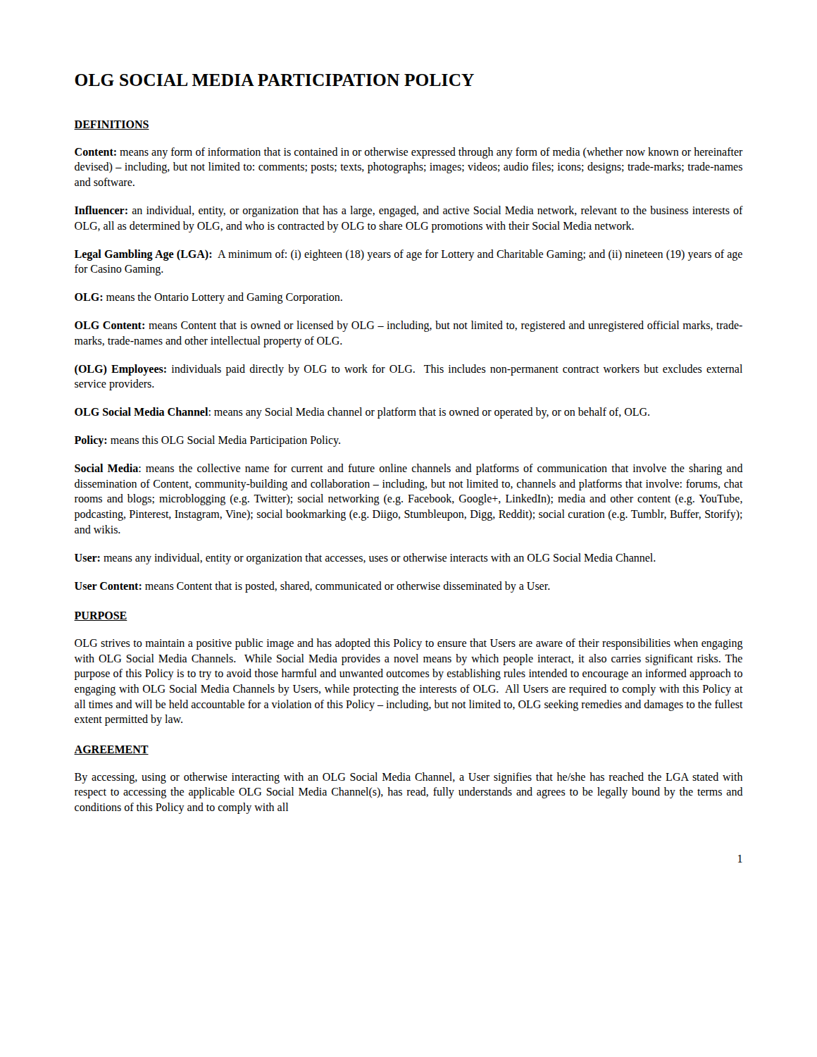OLG SOCIAL MEDIA PARTICIPATION POLICY
DEFINITIONS
Content: means any form of information that is contained in or otherwise expressed through any form of media (whether now known or hereinafter devised) – including, but not limited to: comments; posts; texts, photographs; images; videos; audio files; icons; designs; trade-marks; trade-names and software.
Influencer: an individual, entity, or organization that has a large, engaged, and active Social Media network, relevant to the business interests of OLG, all as determined by OLG, and who is contracted by OLG to share OLG promotions with their Social Media network.
Legal Gambling Age (LGA): A minimum of: (i) eighteen (18) years of age for Lottery and Charitable Gaming; and (ii) nineteen (19) years of age for Casino Gaming.
OLG: means the Ontario Lottery and Gaming Corporation.
OLG Content: means Content that is owned or licensed by OLG – including, but not limited to, registered and unregistered official marks, trade-marks, trade-names and other intellectual property of OLG.
(OLG) Employees: individuals paid directly by OLG to work for OLG. This includes non-permanent contract workers but excludes external service providers.
OLG Social Media Channel: means any Social Media channel or platform that is owned or operated by, or on behalf of, OLG.
Policy: means this OLG Social Media Participation Policy.
Social Media: means the collective name for current and future online channels and platforms of communication that involve the sharing and dissemination of Content, community-building and collaboration – including, but not limited to, channels and platforms that involve: forums, chat rooms and blogs; microblogging (e.g. Twitter); social networking (e.g. Facebook, Google+, LinkedIn); media and other content (e.g. YouTube, podcasting, Pinterest, Instagram, Vine); social bookmarking (e.g. Diigo, Stumbleupon, Digg, Reddit); social curation (e.g. Tumblr, Buffer, Storify); and wikis.
User: means any individual, entity or organization that accesses, uses or otherwise interacts with an OLG Social Media Channel.
User Content: means Content that is posted, shared, communicated or otherwise disseminated by a User.
PURPOSE
OLG strives to maintain a positive public image and has adopted this Policy to ensure that Users are aware of their responsibilities when engaging with OLG Social Media Channels. While Social Media provides a novel means by which people interact, it also carries significant risks. The purpose of this Policy is to try to avoid those harmful and unwanted outcomes by establishing rules intended to encourage an informed approach to engaging with OLG Social Media Channels by Users, while protecting the interests of OLG. All Users are required to comply with this Policy at all times and will be held accountable for a violation of this Policy – including, but not limited to, OLG seeking remedies and damages to the fullest extent permitted by law.
AGREEMENT
By accessing, using or otherwise interacting with an OLG Social Media Channel, a User signifies that he/she has reached the LGA stated with respect to accessing the applicable OLG Social Media Channel(s), has read, fully understands and agrees to be legally bound by the terms and conditions of this Policy and to comply with all
1